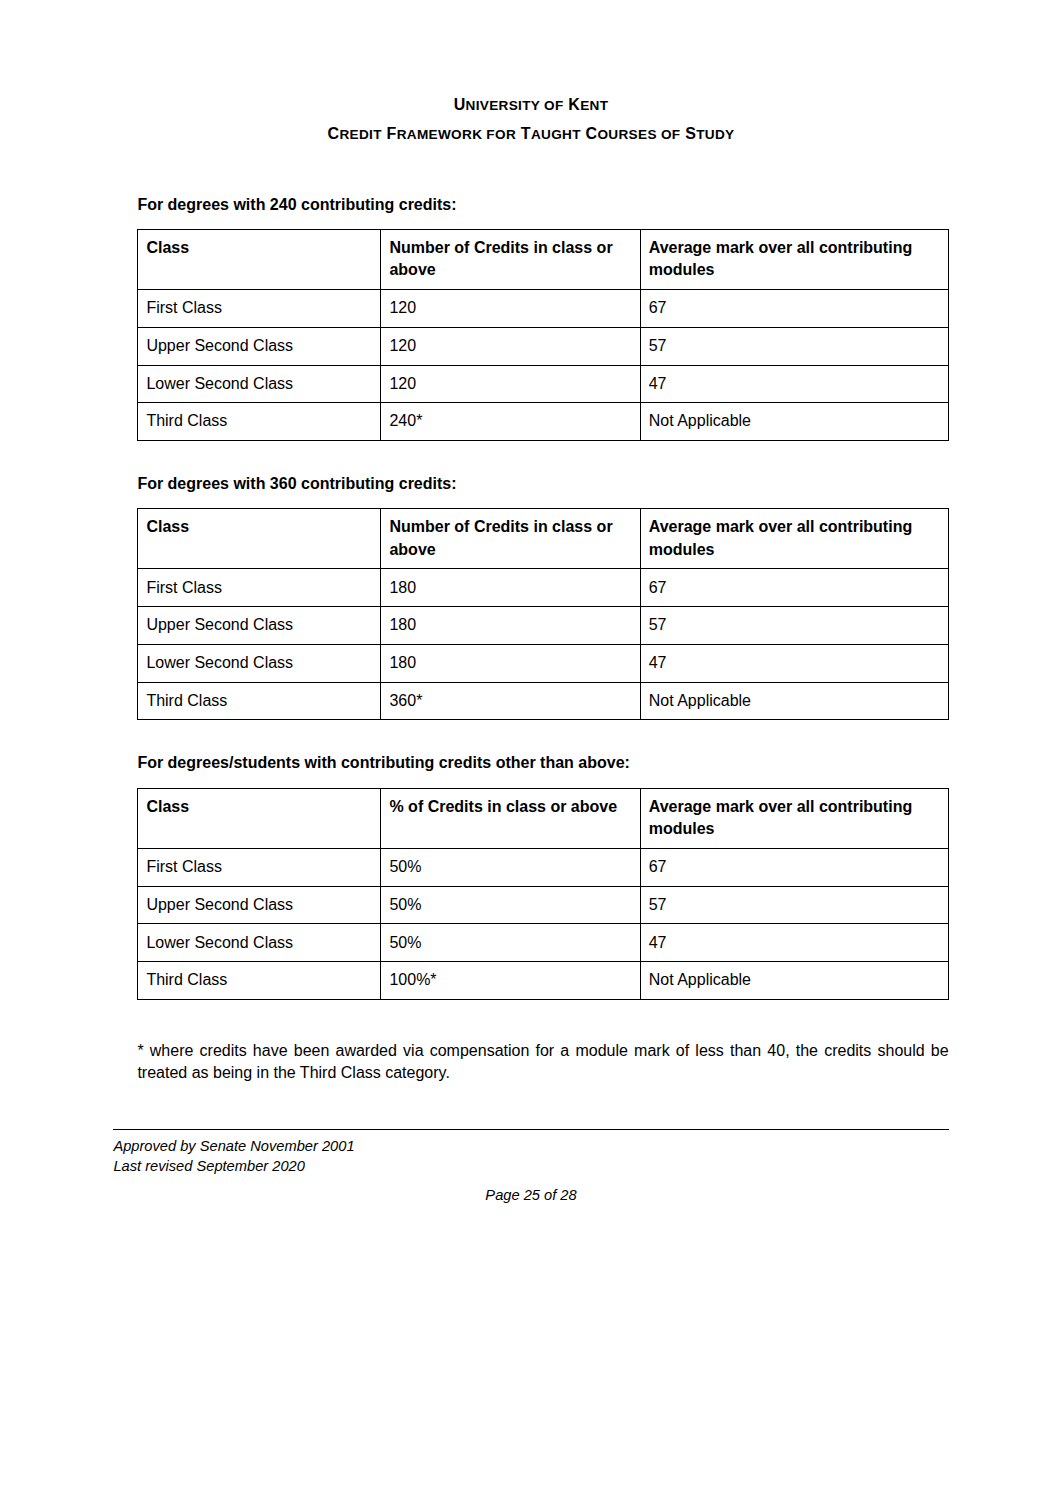UNIVERSITY OF KENT
CREDIT FRAMEWORK FOR TAUGHT COURSES OF STUDY
For degrees with 240 contributing credits:
| Class | Number of Credits in class or above | Average mark over all contributing modules |
| --- | --- | --- |
| First Class | 120 | 67 |
| Upper Second Class | 120 | 57 |
| Lower Second Class | 120 | 47 |
| Third Class | 240* | Not Applicable |
For degrees with 360 contributing credits:
| Class | Number of Credits in class or above | Average mark over all contributing modules |
| --- | --- | --- |
| First Class | 180 | 67 |
| Upper Second Class | 180 | 57 |
| Lower Second Class | 180 | 47 |
| Third Class | 360* | Not Applicable |
For degrees/students with contributing credits other than above:
| Class | % of Credits in class or above | Average mark over all contributing modules |
| --- | --- | --- |
| First Class | 50% | 67 |
| Upper Second Class | 50% | 57 |
| Lower Second Class | 50% | 47 |
| Third Class | 100%* | Not Applicable |
* where credits have been awarded via compensation for a module mark of less than 40, the credits should be treated as being in the Third Class category.
Approved by Senate November 2001
Last revised September 2020
Page 25 of 28